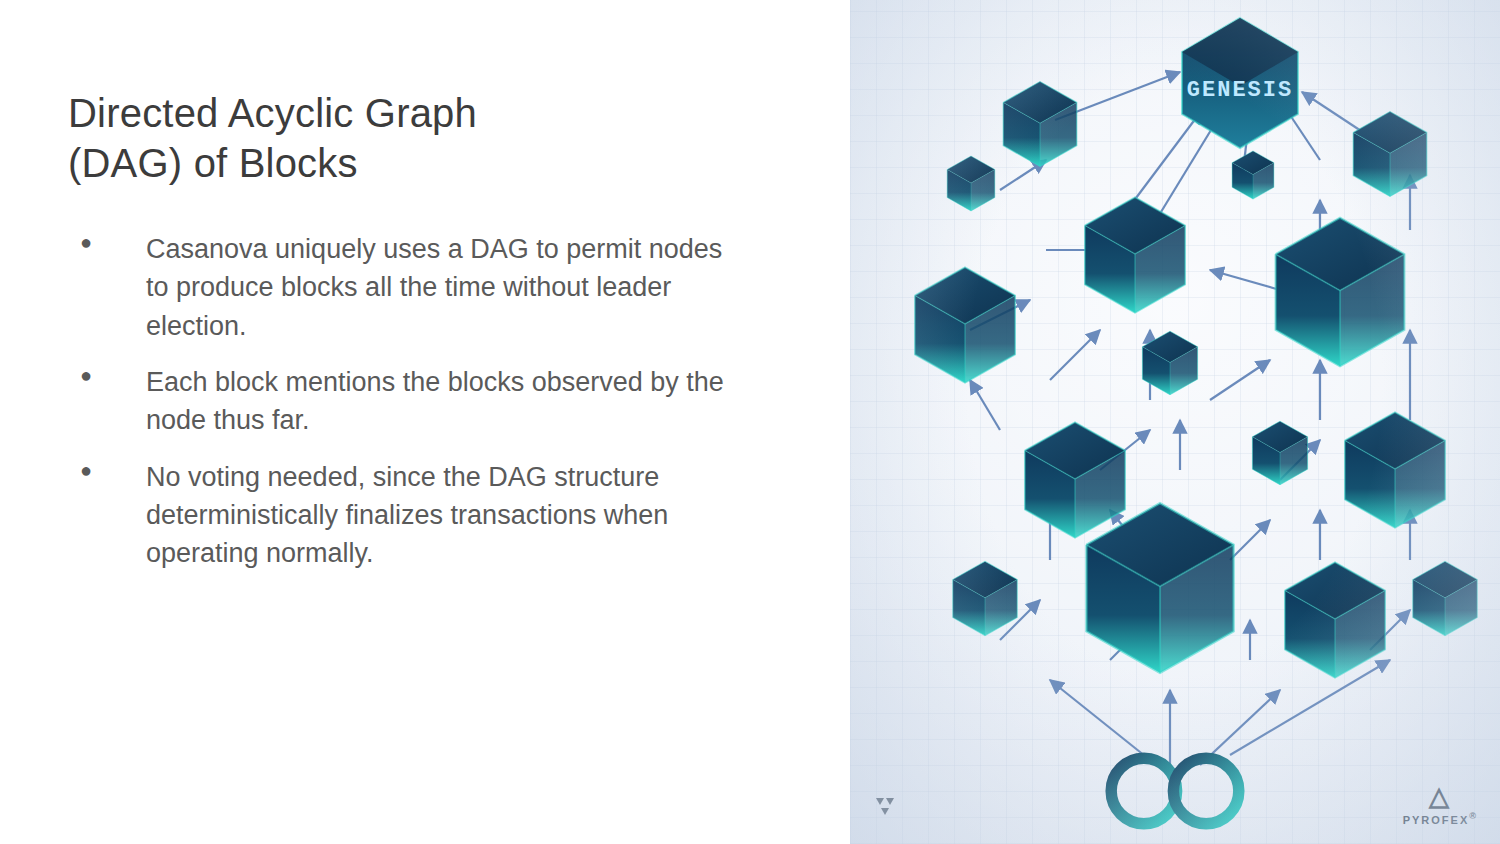Directed Acyclic Graph
(DAG) of Blocks
Casanova uniquely uses a DAG to permit nodes to produce blocks all the time without leader election.
Each block mentions the blocks observed by the node thus far.
No voting needed, since the DAG structure deterministically finalizes transactions when operating normally.
GENESIS
△ PYROFEX®